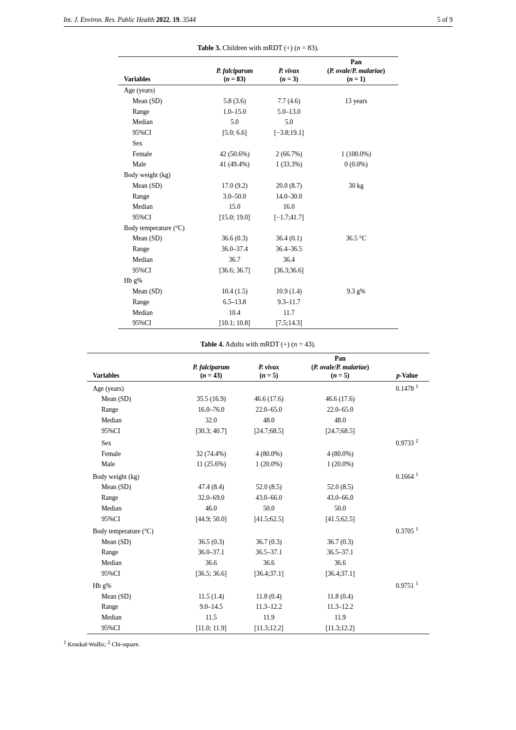Int. J. Environ. Res. Public Health 2022, 19, 3544 5 of 9
Table 3. Children with mRDT (+) (n = 83).
| Variables | P. falciparum ( n = 83) | P. vivax ( n = 3) | Pan ( P. ovale / P. malariae ) ( n = 1) |
| --- | --- | --- | --- |
| Age (years) | | | |
| Mean (SD) | 5.8 (3.6) | 7.7 (4.6) | 13 years |
| Range | 1.0–15.0 | 5.0–13.0 | |
| Median | 5.0 | 5.0 | |
| 95%CI | [5.0; 6.6] | [−3.8;19.1] | |
| Sex | | | |
| Female | 42 (50.6%) | 2 (66.7%) | 1 (100.0%) |
| Male | 41 (49.4%) | 1 (33.3%) | 0 (0.0%) |
| Body weight (kg) | | | |
| Mean (SD) | 17.0 (9.2) | 20.0 (8.7) | 30 kg |
| Range | 3.0–50.0 | 14.0–30.0 | |
| Median | 15.0 | 16.0 | |
| 95%CI | [15.0; 19.0] | [−1.7;41.7] | |
| Body temperature (°C) | | | |
| Mean (SD) | 36.6 (0.3) | 36.4 (0.1) | 36.5 °C |
| Range | 36.0–37.4 | 36.4–36.5 | |
| Median | 36.7 | 36.4 | |
| 95%CI | [36.6; 36.7] | [36.3;36.6] | |
| Hb g% | | | |
| Mean (SD) | 10.4 (1.5) | 10.9 (1.4) | 9.3 g% |
| Range | 6.5–13.8 | 9.3–11.7 | |
| Median | 10.4 | 11.7 | |
| 95%CI | [10.1; 10.8] | [7.5;14.3] | |
Table 4. Adults with mRDT (+) (n = 43).
| Variables | P. falciparum ( n = 43) | P. vivax ( n = 5) | Pan ( P. ovale / P. malariae ) ( n = 5) | p -Value |
| --- | --- | --- | --- | --- |
| Age (years) | | | | 0.1478 1 |
| Mean (SD) | 35.5 (16.9) | 46.6 (17.6) | 46.6 (17.6) | |
| Range | 16.0–76.0 | 22.0–65.0 | 22.0–65.0 | |
| Median | 32.0 | 48.0 | 48.0 | |
| 95%CI | [30.3; 40.7] | [24.7;68.5] | [24.7;68.5] | |
| Sex | | | | 0.9733 2 |
| Female | 32 (74.4%) | 4 (80.0%) | 4 (80.0%) | |
| Male | 11 (25.6%) | 1 (20.0%) | 1 (20.0%) | |
| Body weight (kg) | | | | 0.1664 1 |
| Mean (SD) | 47.4 (8.4) | 52.0 (8.5) | 52.0 (8.5) | |
| Range | 32.0–69.0 | 43.0–66.0 | 43.0–66.0 | |
| Median | 46.0 | 50.0 | 50.0 | |
| 95%CI | [44.9; 50.0] | [41.5;62.5] | [41.5;62.5] | |
| Body temperature (°C) | | | | 0.3705 1 |
| Mean (SD) | 36.5 (0.3) | 36.7 (0.3) | 36.7 (0.3) | |
| Range | 36.0–37.1 | 36.5–37.1 | 36.5–37.1 | |
| Median | 36.6 | 36.6 | 36.6 | |
| 95%CI | [36.5; 36.6] | [36.4;37.1] | [36.4;37.1] | |
| Hb g% | | | | 0.9751 1 |
| Mean (SD) | 11.5 (1.4) | 11.8 (0.4) | 11.8 (0.4) | |
| Range | 9.0–14.5 | 11.3–12.2 | 11.3–12.2 | |
| Median | 11.5 | 11.9 | 11.9 | |
| 95%CI | [11.0; 11.9] | [11.3;12.2] | [11.3;12.2] | |
1 Kruskal-Wallis; 2 Chi-square.